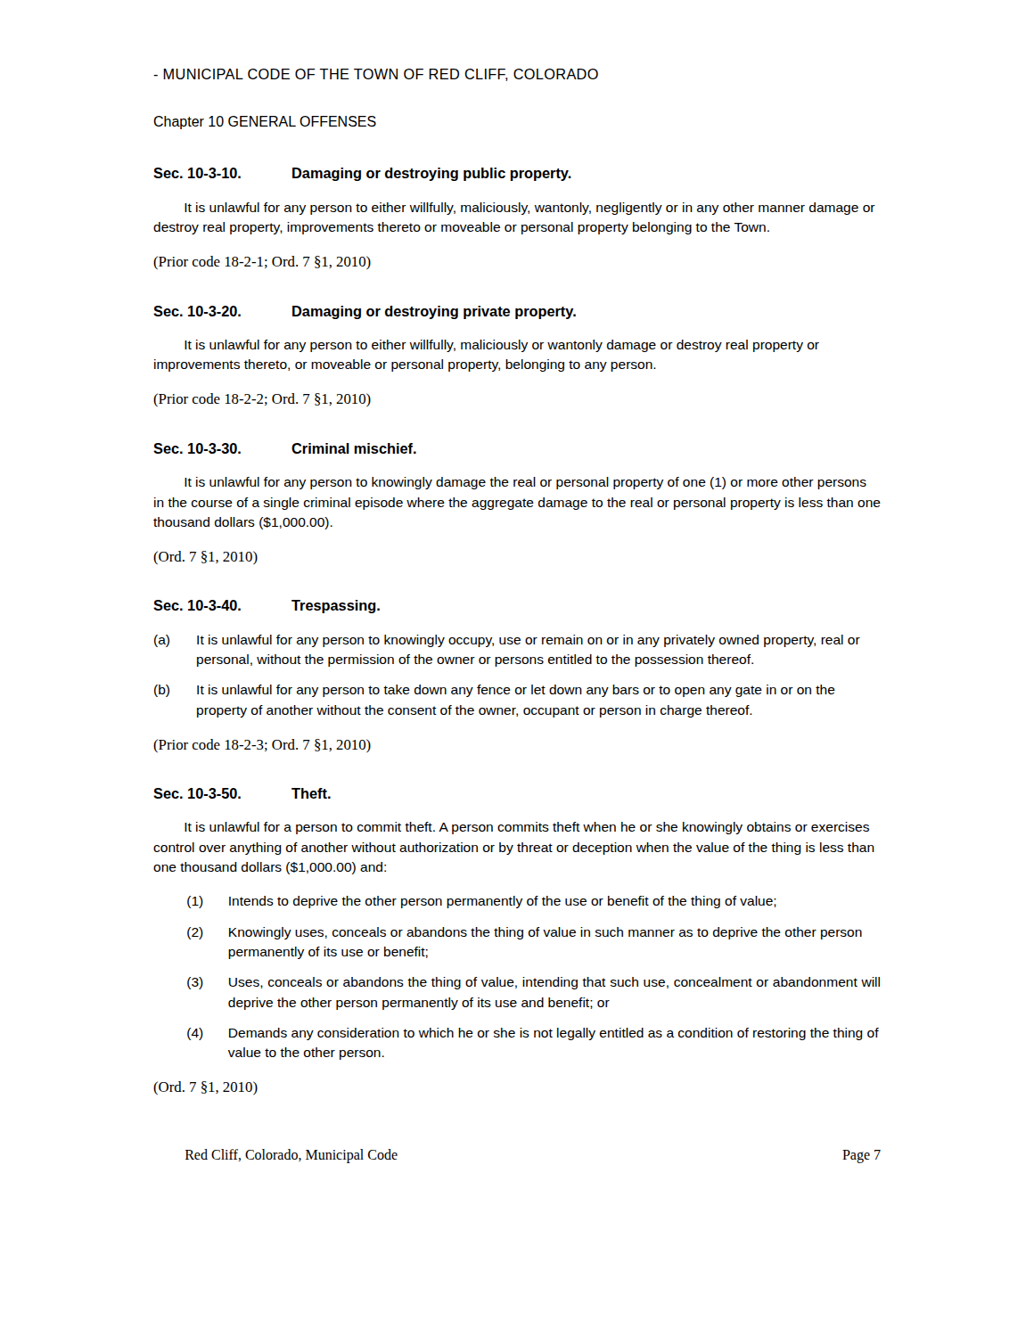- MUNICIPAL CODE OF THE TOWN OF RED CLIFF, COLORADO
Chapter 10 GENERAL OFFENSES
Sec. 10-3-10. Damaging or destroying public property.
It is unlawful for any person to either willfully, maliciously, wantonly, negligently or in any other manner damage or destroy real property, improvements thereto or moveable or personal property belonging to the Town.
(Prior code 18-2-1; Ord. 7 §1, 2010)
Sec. 10-3-20. Damaging or destroying private property.
It is unlawful for any person to either willfully, maliciously or wantonly damage or destroy real property or improvements thereto, or moveable or personal property, belonging to any person.
(Prior code 18-2-2; Ord. 7 §1, 2010)
Sec. 10-3-30. Criminal mischief.
It is unlawful for any person to knowingly damage the real or personal property of one (1) or more other persons in the course of a single criminal episode where the aggregate damage to the real or personal property is less than one thousand dollars ($1,000.00).
(Ord. 7 §1, 2010)
Sec. 10-3-40. Trespassing.
(a) It is unlawful for any person to knowingly occupy, use or remain on or in any privately owned property, real or personal, without the permission of the owner or persons entitled to the possession thereof.
(b) It is unlawful for any person to take down any fence or let down any bars or to open any gate in or on the property of another without the consent of the owner, occupant or person in charge thereof.
(Prior code 18-2-3; Ord. 7 §1, 2010)
Sec. 10-3-50. Theft.
It is unlawful for a person to commit theft. A person commits theft when he or she knowingly obtains or exercises control over anything of another without authorization or by threat or deception when the value of the thing is less than one thousand dollars ($1,000.00) and:
(1) Intends to deprive the other person permanently of the use or benefit of the thing of value;
(2) Knowingly uses, conceals or abandons the thing of value in such manner as to deprive the other person permanently of its use or benefit;
(3) Uses, conceals or abandons the thing of value, intending that such use, concealment or abandonment will deprive the other person permanently of its use and benefit; or
(4) Demands any consideration to which he or she is not legally entitled as a condition of restoring the thing of value to the other person.
(Ord. 7 §1, 2010)
Red Cliff, Colorado, Municipal Code Page 7